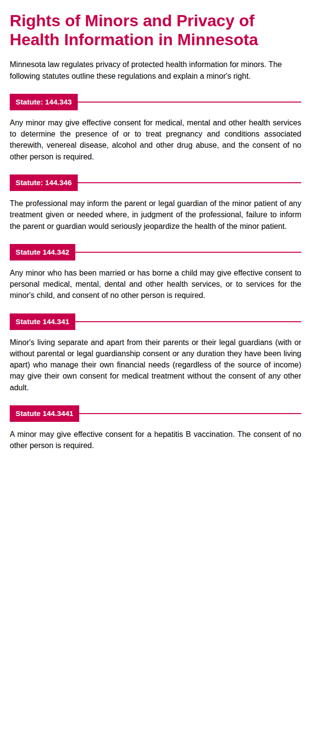Rights of Minors and Privacy of Health Information in Minnesota
Minnesota law regulates privacy of protected health information for minors. The following statutes outline these regulations and explain a minor's right.
Statute: 144.343
Any minor may give effective consent for medical, mental and other health services to determine the presence of or to treat pregnancy and conditions associated therewith, venereal disease, alcohol and other drug abuse, and the consent of no other person is required.
Statute: 144.346
The professional may inform the parent or legal guardian of the minor patient of any treatment given or needed where, in judgment of the professional, failure to inform the parent or guardian would seriously jeopardize the health of the minor patient.
Statute 144.342
Any minor who has been married or has borne a child may give effective consent to personal medical, mental, dental and other health services, or to services for the minor's child, and consent of no other person is required.
Statute 144.341
Minor's living separate and apart from their parents or their legal guardians (with or without parental or legal guardianship consent or any duration they have been living apart) who manage their own financial needs (regardless of the source of income) may give their own consent for medical treatment without the consent of any other adult.
Statute 144.3441
A minor may give effective consent for a hepatitis B vaccination. The consent of no other person is required.